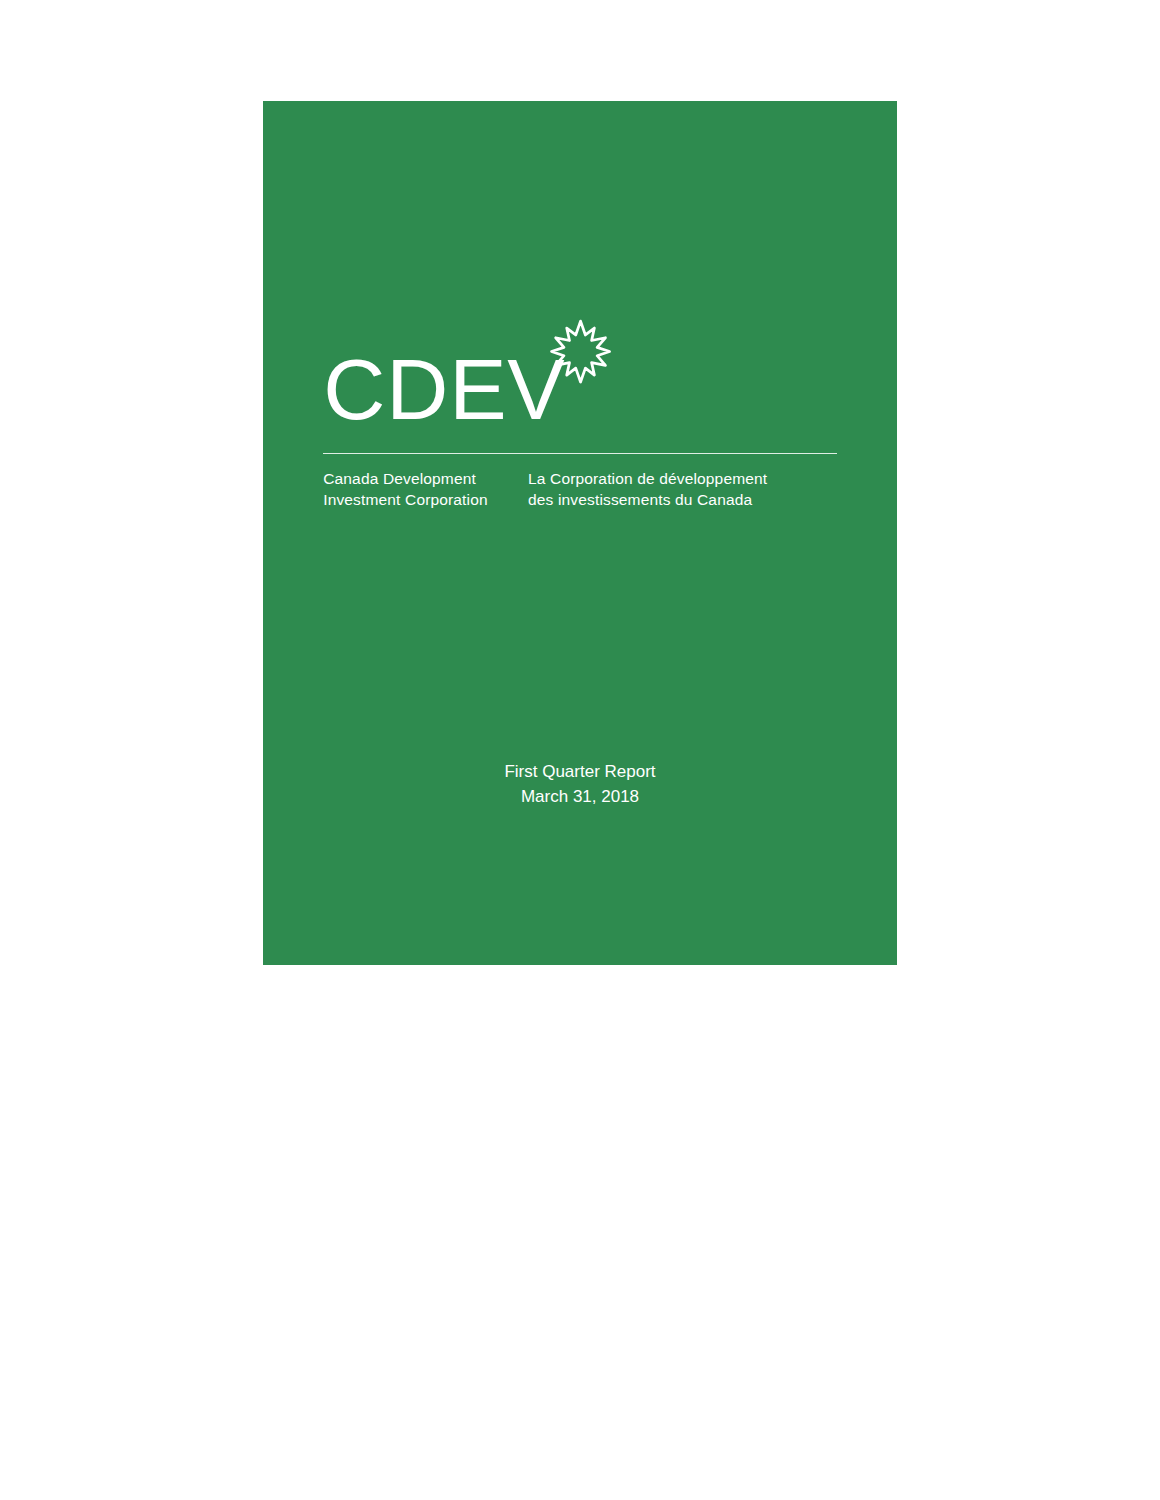CDEV
Canada Development
Investment Corporation
La Corporation de développement
des investissements du Canada
First Quarter Report
March 31, 2018